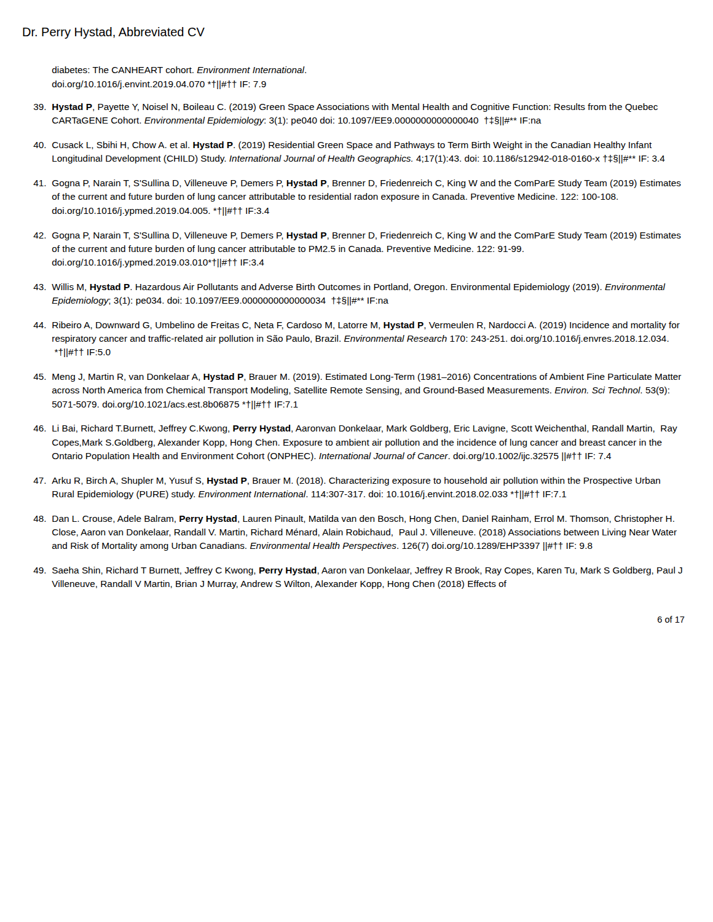Dr. Perry Hystad, Abbreviated CV
diabetes: The CANHEART cohort. Environment International.
doi.org/10.1016/j.envint.2019.04.070 *†||#†† IF: 7.9
Hystad P, Payette Y, Noisel N, Boileau C. (2019) Green Space Associations with Mental Health and Cognitive Function: Results from the Quebec CARTaGENE Cohort. Environmental Epidemiology: 3(1): pe040 doi: 10.1097/EE9.0000000000000040 †‡§||#** IF:na
Cusack L, Sbihi H, Chow A. et al. Hystad P. (2019) Residential Green Space and Pathways to Term Birth Weight in the Canadian Healthy Infant Longitudinal Development (CHILD) Study. International Journal of Health Geographics. 4;17(1):43. doi: 10.1186/s12942-018-0160-x †‡§||#** IF: 3.4
Gogna P, Narain T, S'Sullina D, Villeneuve P, Demers P, Hystad P, Brenner D, Friedenreich C, King W and the ComParE Study Team (2019) Estimates of the current and future burden of lung cancer attributable to residential radon exposure in Canada. Preventive Medicine. 122: 100-108. doi.org/10.1016/j.ypmed.2019.04.005. *†||#†† IF:3.4
Gogna P, Narain T, S'Sullina D, Villeneuve P, Demers P, Hystad P, Brenner D, Friedenreich C, King W and the ComParE Study Team (2019) Estimates of the current and future burden of lung cancer attributable to PM2.5 in Canada. Preventive Medicine. 122: 91-99. doi.org/10.1016/j.ypmed.2019.03.010*†||#†† IF:3.4
Willis M, Hystad P. Hazardous Air Pollutants and Adverse Birth Outcomes in Portland, Oregon. Environmental Epidemiology (2019). Environmental Epidemiology; 3(1): pe034. doi: 10.1097/EE9.0000000000000034 †‡§||#** IF:na
Ribeiro A, Downward G, Umbelino de Freitas C, Neta F, Cardoso M, Latorre M, Hystad P, Vermeulen R, Nardocci A. (2019) Incidence and mortality for respiratory cancer and traffic-related air pollution in São Paulo, Brazil. Environmental Research 170: 243-251. doi.org/10.1016/j.envres.2018.12.034. *†||#†† IF:5.0
Meng J, Martin R, van Donkelaar A, Hystad P, Brauer M. (2019). Estimated Long-Term (1981–2016) Concentrations of Ambient Fine Particulate Matter across North America from Chemical Transport Modeling, Satellite Remote Sensing, and Ground-Based Measurements. Environ. Sci Technol. 53(9): 5071-5079. doi.org/10.1021/acs.est.8b06875 *†||#†† IF:7.1
Li Bai, Richard T.Burnett, Jeffrey C.Kwong, Perry Hystad, Aaronvan Donkelaar, Mark Goldberg, Eric Lavigne, Scott Weichenthal, Randall Martin, Ray Copes,Mark S.Goldberg, Alexander Kopp, Hong Chen. Exposure to ambient air pollution and the incidence of lung cancer and breast cancer in the Ontario Population Health and Environment Cohort (ONPHEC). International Journal of Cancer. doi.org/10.1002/ijc.32575 ||#†† IF: 7.4
Arku R, Birch A, Shupler M, Yusuf S, Hystad P, Brauer M. (2018). Characterizing exposure to household air pollution within the Prospective Urban Rural Epidemiology (PURE) study. Environment International. 114:307-317. doi: 10.1016/j.envint.2018.02.033 *†||#†† IF:7.1
Dan L. Crouse, Adele Balram, Perry Hystad, Lauren Pinault, Matilda van den Bosch, Hong Chen, Daniel Rainham, Errol M. Thomson, Christopher H. Close, Aaron van Donkelaar, Randall V. Martin, Richard Ménard, Alain Robichaud, Paul J. Villeneuve. (2018) Associations between Living Near Water and Risk of Mortality among Urban Canadians. Environmental Health Perspectives. 126(7) doi.org/10.1289/EHP3397 ||#†† IF: 9.8
Saeha Shin, Richard T Burnett, Jeffrey C Kwong, Perry Hystad, Aaron van Donkelaar, Jeffrey R Brook, Ray Copes, Karen Tu, Mark S Goldberg, Paul J Villeneuve, Randall V Martin, Brian J Murray, Andrew S Wilton, Alexander Kopp, Hong Chen (2018) Effects of
6 of 17